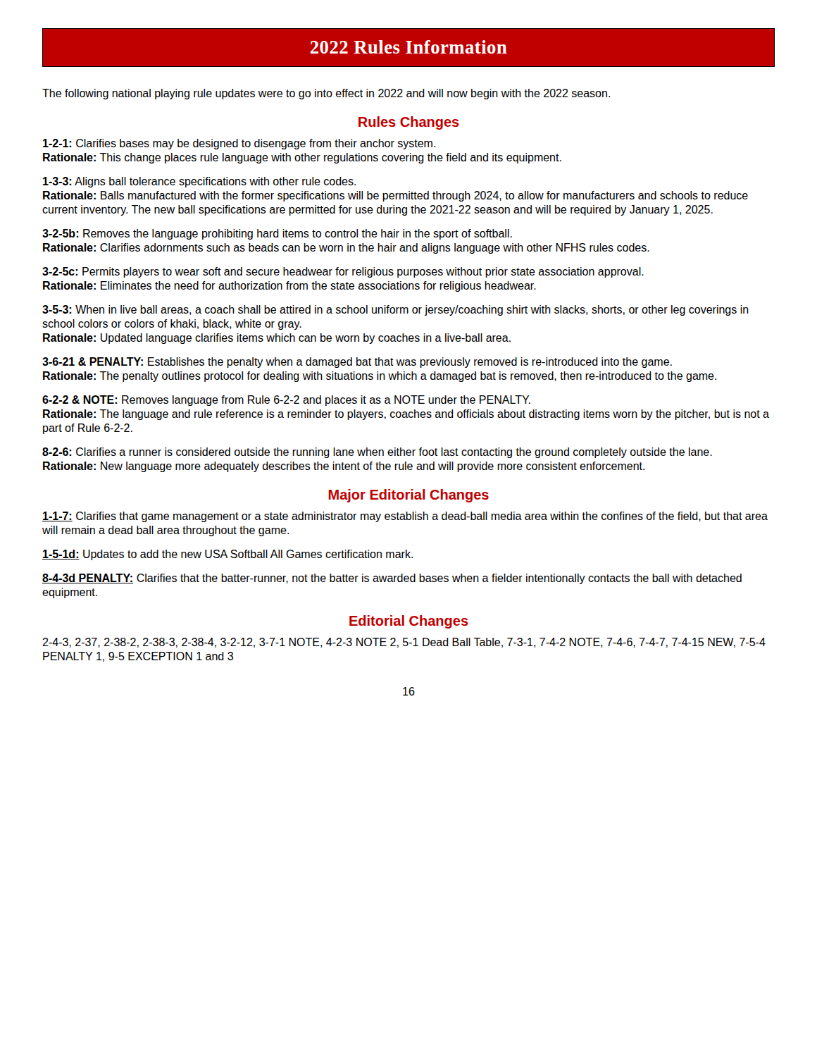2022 Rules Information
The following national playing rule updates were to go into effect in 2022 and will now begin with the 2022 season.
Rules Changes
1-2-1: Clarifies bases may be designed to disengage from their anchor system.
Rationale: This change places rule language with other regulations covering the field and its equipment.
1-3-3: Aligns ball tolerance specifications with other rule codes.
Rationale: Balls manufactured with the former specifications will be permitted through 2024, to allow for manufacturers and schools to reduce current inventory. The new ball specifications are permitted for use during the 2021-22 season and will be required by January 1, 2025.
3-2-5b: Removes the language prohibiting hard items to control the hair in the sport of softball.
Rationale: Clarifies adornments such as beads can be worn in the hair and aligns language with other NFHS rules codes.
3-2-5c: Permits players to wear soft and secure headwear for religious purposes without prior state association approval.
Rationale: Eliminates the need for authorization from the state associations for religious headwear.
3-5-3: When in live ball areas, a coach shall be attired in a school uniform or jersey/coaching shirt with slacks, shorts, or other leg coverings in school colors or colors of khaki, black, white or gray.
Rationale: Updated language clarifies items which can be worn by coaches in a live-ball area.
3-6-21 & PENALTY: Establishes the penalty when a damaged bat that was previously removed is re-introduced into the game.
Rationale: The penalty outlines protocol for dealing with situations in which a damaged bat is removed, then re-introduced to the game.
6-2-2 & NOTE: Removes language from Rule 6-2-2 and places it as a NOTE under the PENALTY.
Rationale: The language and rule reference is a reminder to players, coaches and officials about distracting items worn by the pitcher, but is not a part of Rule 6-2-2.
8-2-6: Clarifies a runner is considered outside the running lane when either foot last contacting the ground completely outside the lane.
Rationale: New language more adequately describes the intent of the rule and will provide more consistent enforcement.
Major Editorial Changes
1-1-7: Clarifies that game management or a state administrator may establish a dead-ball media area within the confines of the field, but that area will remain a dead ball area throughout the game.
1-5-1d: Updates to add the new USA Softball All Games certification mark.
8-4-3d PENALTY: Clarifies that the batter-runner, not the batter is awarded bases when a fielder intentionally contacts the ball with detached equipment.
Editorial Changes
2-4-3, 2-37, 2-38-2, 2-38-3, 2-38-4, 3-2-12, 3-7-1 NOTE, 4-2-3 NOTE 2, 5-1 Dead Ball Table, 7-3-1, 7-4-2 NOTE, 7-4-6, 7-4-7, 7-4-15 NEW, 7-5-4 PENALTY 1, 9-5 EXCEPTION 1 and 3
16